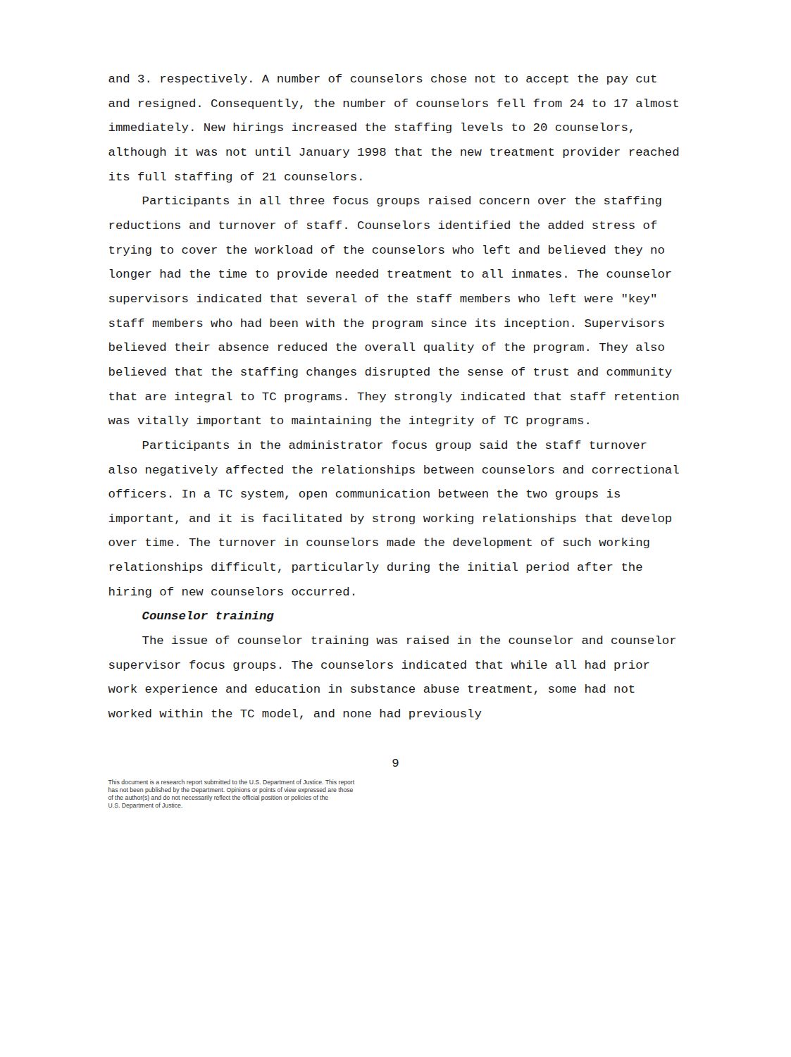and 3. respectively. A number of counselors chose not to accept the pay cut and resigned. Consequently, the number of counselors fell from 24 to 17 almost immediately. New hirings increased the staffing levels to 20 counselors, although it was not until January 1998 that the new treatment provider reached its full staffing of 21 counselors.
Participants in all three focus groups raised concern over the staffing reductions and turnover of staff. Counselors identified the added stress of trying to cover the workload of the counselors who left and believed they no longer had the time to provide needed treatment to all inmates. The counselor supervisors indicated that several of the staff members who left were "key" staff members who had been with the program since its inception. Supervisors believed their absence reduced the overall quality of the program. They also believed that the staffing changes disrupted the sense of trust and community that are integral to TC programs. They strongly indicated that staff retention was vitally important to maintaining the integrity of TC programs.
Participants in the administrator focus group said the staff turnover also negatively affected the relationships between counselors and correctional officers. In a TC system, open communication between the two groups is important, and it is facilitated by strong working relationships that develop over time. The turnover in counselors made the development of such working relationships difficult, particularly during the initial period after the hiring of new counselors occurred.
Counselor training
The issue of counselor training was raised in the counselor and counselor supervisor focus groups. The counselors indicated that while all had prior work experience and education in substance abuse treatment, some had not worked within the TC model, and none had previously
9
This document is a research report submitted to the U.S. Department of Justice. This report
has not been published by the Department. Opinions or points of view expressed are those
of the author(s) and do not necessarily reflect the official position or policies of the
U.S. Department of Justice.